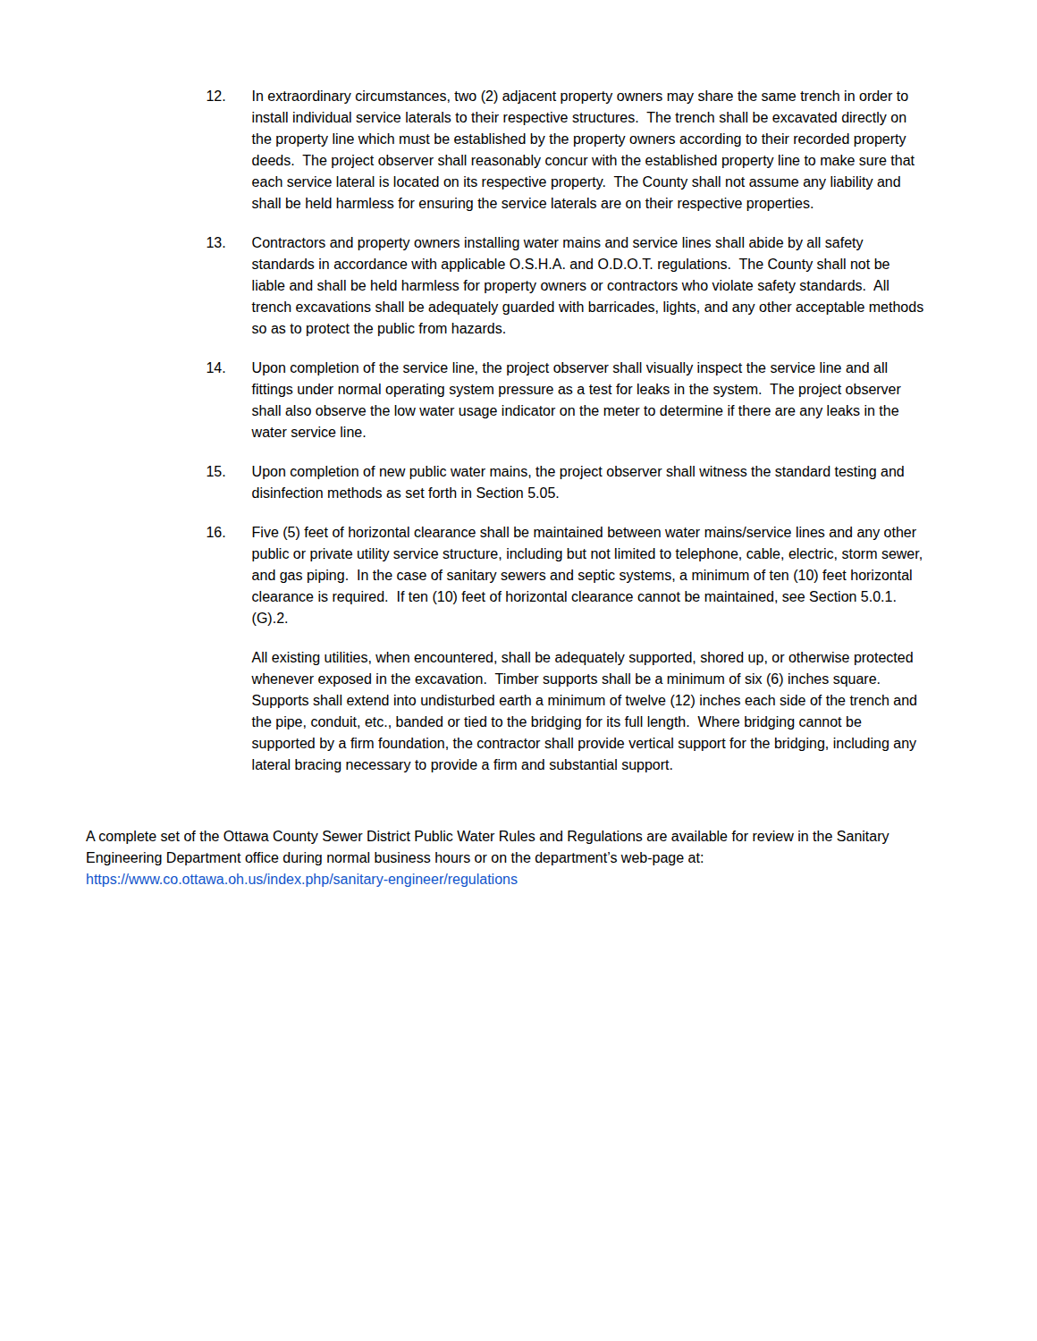In extraordinary circumstances, two (2) adjacent property owners may share the same trench in order to install individual service laterals to their respective structures. The trench shall be excavated directly on the property line which must be established by the property owners according to their recorded property deeds. The project observer shall reasonably concur with the established property line to make sure that each service lateral is located on its respective property. The County shall not assume any liability and shall be held harmless for ensuring the service laterals are on their respective properties.
Contractors and property owners installing water mains and service lines shall abide by all safety standards in accordance with applicable O.S.H.A. and O.D.O.T. regulations. The County shall not be liable and shall be held harmless for property owners or contractors who violate safety standards. All trench excavations shall be adequately guarded with barricades, lights, and any other acceptable methods so as to protect the public from hazards.
Upon completion of the service line, the project observer shall visually inspect the service line and all fittings under normal operating system pressure as a test for leaks in the system. The project observer shall also observe the low water usage indicator on the meter to determine if there are any leaks in the water service line.
Upon completion of new public water mains, the project observer shall witness the standard testing and disinfection methods as set forth in Section 5.05.
Five (5) feet of horizontal clearance shall be maintained between water mains/service lines and any other public or private utility service structure, including but not limited to telephone, cable, electric, storm sewer, and gas piping. In the case of sanitary sewers and septic systems, a minimum of ten (10) feet horizontal clearance is required. If ten (10) feet of horizontal clearance cannot be maintained, see Section 5.0.1.(G).2.
All existing utilities, when encountered, shall be adequately supported, shored up, or otherwise protected whenever exposed in the excavation. Timber supports shall be a minimum of six (6) inches square. Supports shall extend into undisturbed earth a minimum of twelve (12) inches each side of the trench and the pipe, conduit, etc., banded or tied to the bridging for its full length. Where bridging cannot be supported by a firm foundation, the contractor shall provide vertical support for the bridging, including any lateral bracing necessary to provide a firm and substantial support.
A complete set of the Ottawa County Sewer District Public Water Rules and Regulations are available for review in the Sanitary Engineering Department office during normal business hours or on the department’s web-page at: https://www.co.ottawa.oh.us/index.php/sanitary-engineer/regulations